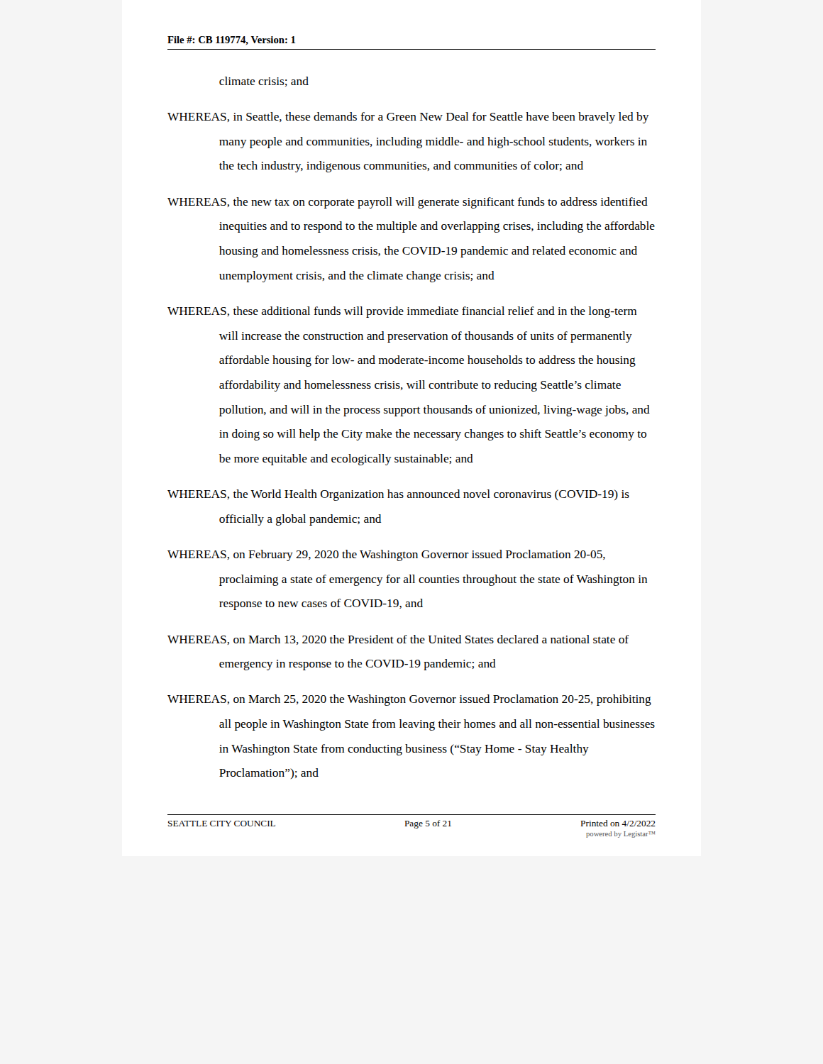File #: CB 119774, Version: 1
climate crisis; and
WHEREAS, in Seattle, these demands for a Green New Deal for Seattle have been bravely led by many people and communities, including middle- and high-school students, workers in the tech industry, indigenous communities, and communities of color; and
WHEREAS, the new tax on corporate payroll will generate significant funds to address identified inequities and to respond to the multiple and overlapping crises, including the affordable housing and homelessness crisis, the COVID-19 pandemic and related economic and unemployment crisis, and the climate change crisis; and
WHEREAS, these additional funds will provide immediate financial relief and in the long-term will increase the construction and preservation of thousands of units of permanently affordable housing for low- and moderate-income households to address the housing affordability and homelessness crisis, will contribute to reducing Seattle’s climate pollution, and will in the process support thousands of unionized, living-wage jobs, and in doing so will help the City make the necessary changes to shift Seattle’s economy to be more equitable and ecologically sustainable; and
WHEREAS, the World Health Organization has announced novel coronavirus (COVID-19) is officially a global pandemic; and
WHEREAS, on February 29, 2020 the Washington Governor issued Proclamation 20-05, proclaiming a state of emergency for all counties throughout the state of Washington in response to new cases of COVID-19, and
WHEREAS, on March 13, 2020 the President of the United States declared a national state of emergency in response to the COVID-19 pandemic; and
WHEREAS, on March 25, 2020 the Washington Governor issued Proclamation 20-25, prohibiting all people in Washington State from leaving their homes and all non-essential businesses in Washington State from conducting business (“Stay Home - Stay Healthy Proclamation”); and
SEATTLE CITY COUNCIL
Page 5 of 21
Printed on 4/2/2022 powered by Legistar™